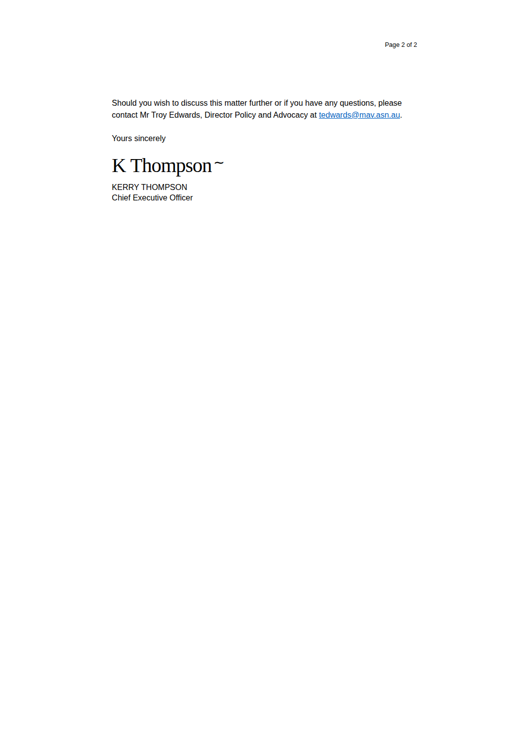Page 2 of 2
Should you wish to discuss this matter further or if you have any questions, please contact Mr Troy Edwards, Director Policy and Advocacy at tedwards@mav.asn.au.
Yours sincerely
K Thompson∼
KERRY THOMPSON
Chief Executive Officer